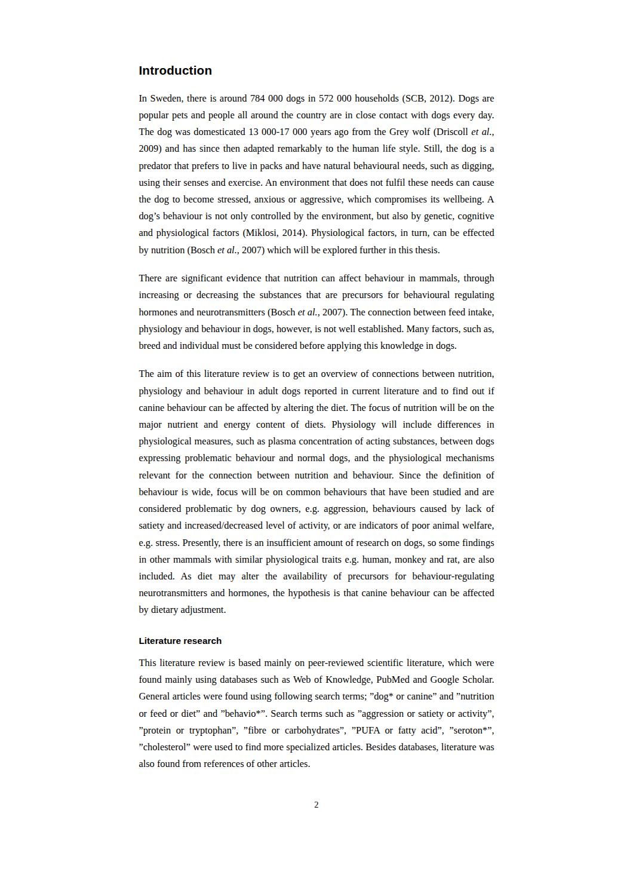Introduction
In Sweden, there is around 784 000 dogs in 572 000 households (SCB, 2012). Dogs are popular pets and people all around the country are in close contact with dogs every day. The dog was domesticated 13 000-17 000 years ago from the Grey wolf (Driscoll et al., 2009) and has since then adapted remarkably to the human life style. Still, the dog is a predator that prefers to live in packs and have natural behavioural needs, such as digging, using their senses and exercise. An environment that does not fulfil these needs can cause the dog to become stressed, anxious or aggressive, which compromises its wellbeing. A dog’s behaviour is not only controlled by the environment, but also by genetic, cognitive and physiological factors (Miklosi, 2014). Physiological factors, in turn, can be effected by nutrition (Bosch et al., 2007) which will be explored further in this thesis.
There are significant evidence that nutrition can affect behaviour in mammals, through increasing or decreasing the substances that are precursors for behavioural regulating hormones and neurotransmitters (Bosch et al., 2007). The connection between feed intake, physiology and behaviour in dogs, however, is not well established. Many factors, such as, breed and individual must be considered before applying this knowledge in dogs.
The aim of this literature review is to get an overview of connections between nutrition, physiology and behaviour in adult dogs reported in current literature and to find out if canine behaviour can be affected by altering the diet. The focus of nutrition will be on the major nutrient and energy content of diets. Physiology will include differences in physiological measures, such as plasma concentration of acting substances, between dogs expressing problematic behaviour and normal dogs, and the physiological mechanisms relevant for the connection between nutrition and behaviour. Since the definition of behaviour is wide, focus will be on common behaviours that have been studied and are considered problematic by dog owners, e.g. aggression, behaviours caused by lack of satiety and increased/decreased level of activity, or are indicators of poor animal welfare, e.g. stress. Presently, there is an insufficient amount of research on dogs, so some findings in other mammals with similar physiological traits e.g. human, monkey and rat, are also included. As diet may alter the availability of precursors for behaviour-regulating neurotransmitters and hormones, the hypothesis is that canine behaviour can be affected by dietary adjustment.
Literature research
This literature review is based mainly on peer-reviewed scientific literature, which were found mainly using databases such as Web of Knowledge, PubMed and Google Scholar. General articles were found using following search terms; ”dog* or canine” and ”nutrition or feed or diet” and ”behavio*”. Search terms such as ”aggression or satiety or activity”, ”protein or tryptophan”, ”fibre or carbohydrates”, ”PUFA or fatty acid”, ”seroton*”, ”cholesterol” were used to find more specialized articles. Besides databases, literature was also found from references of other articles.
2